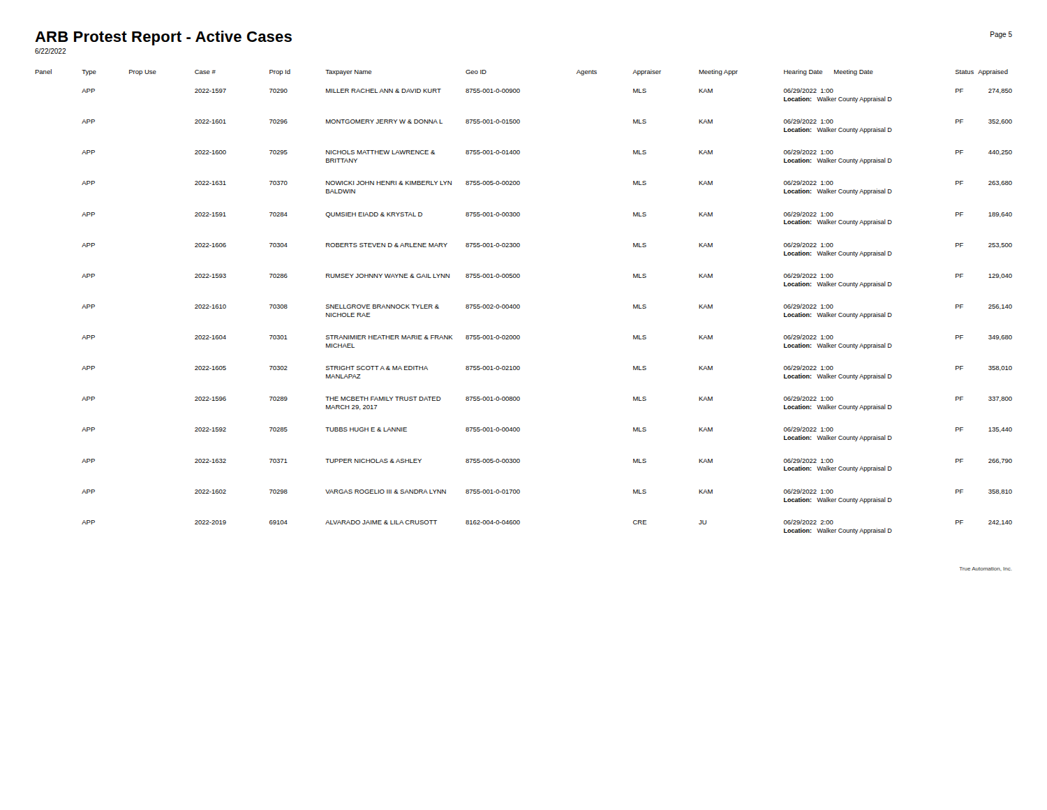ARB Protest Report - Active Cases
6/22/2022
Page 5
| Panel | Type | Prop Use | Case # | Prop Id | Taxpayer Name | Geo ID | Agents | Appraiser | Meeting Appr | Hearing Date Meeting Date | Status | Appraised |
| --- | --- | --- | --- | --- | --- | --- | --- | --- | --- | --- | --- | --- |
| | APP | | 2022-1597 | 70290 | MILLER RACHEL ANN & DAVID KURT | 8755-001-0-00900 | | MLS | KAM | 06/29/2022 1:00 Location: Walker County Appraisal D | PF | 274,850 |
| | APP | | 2022-1601 | 70296 | MONTGOMERY JERRY W & DONNA L | 8755-001-0-01500 | | MLS | KAM | 06/29/2022 1:00 Location: Walker County Appraisal D | PF | 352,600 |
| | APP | | 2022-1600 | 70295 | NICHOLS MATTHEW LAWRENCE & BRITTANY | 8755-001-0-01400 | | MLS | KAM | 06/29/2022 1:00 Location: Walker County Appraisal D | PF | 440,250 |
| | APP | | 2022-1631 | 70370 | NOWICKI JOHN HENRI & KIMBERLY LYN BALDWIN | 8755-005-0-00200 | | MLS | KAM | 06/29/2022 1:00 Location: Walker County Appraisal D | PF | 263,680 |
| | APP | | 2022-1591 | 70284 | QUMSIEH EIADD & KRYSTAL D | 8755-001-0-00300 | | MLS | KAM | 06/29/2022 1:00 Location: Walker County Appraisal D | PF | 189,640 |
| | APP | | 2022-1606 | 70304 | ROBERTS STEVEN D & ARLENE MARY | 8755-001-0-02300 | | MLS | KAM | 06/29/2022 1:00 Location: Walker County Appraisal D | PF | 253,500 |
| | APP | | 2022-1593 | 70286 | RUMSEY JOHNNY WAYNE & GAIL LYNN | 8755-001-0-00500 | | MLS | KAM | 06/29/2022 1:00 Location: Walker County Appraisal D | PF | 129,040 |
| | APP | | 2022-1610 | 70308 | SNELLGROVE BRANNOCK TYLER & NICHOLE RAE | 8755-002-0-00400 | | MLS | KAM | 06/29/2022 1:00 Location: Walker County Appraisal D | PF | 256,140 |
| | APP | | 2022-1604 | 70301 | STRANIMIER HEATHER MARIE & FRANK MICHAEL | 8755-001-0-02000 | | MLS | KAM | 06/29/2022 1:00 Location: Walker County Appraisal D | PF | 349,680 |
| | APP | | 2022-1605 | 70302 | STRIGHT SCOTT A & MA EDITHA MANLAPAZ | 8755-001-0-02100 | | MLS | KAM | 06/29/2022 1:00 Location: Walker County Appraisal D | PF | 358,010 |
| | APP | | 2022-1596 | 70289 | THE MCBETH FAMILY TRUST DATED MARCH 29, 2017 | 8755-001-0-00800 | | MLS | KAM | 06/29/2022 1:00 Location: Walker County Appraisal D | PF | 337,800 |
| | APP | | 2022-1592 | 70285 | TUBBS HUGH E & LANNIE | 8755-001-0-00400 | | MLS | KAM | 06/29/2022 1:00 Location: Walker County Appraisal D | PF | 135,440 |
| | APP | | 2022-1632 | 70371 | TUPPER NICHOLAS & ASHLEY | 8755-005-0-00300 | | MLS | KAM | 06/29/2022 1:00 Location: Walker County Appraisal D | PF | 266,790 |
| | APP | | 2022-1602 | 70298 | VARGAS ROGELIO III & SANDRA LYNN | 8755-001-0-01700 | | MLS | KAM | 06/29/2022 1:00 Location: Walker County Appraisal D | PF | 358,810 |
| | APP | | 2022-2019 | 69104 | ALVARADO JAIME & LILA CRUSOTT | 8162-004-0-04600 | | CRE | JU | 06/29/2022 2:00 Location: Walker County Appraisal D | PF | 242,140 |
True Automation, Inc.